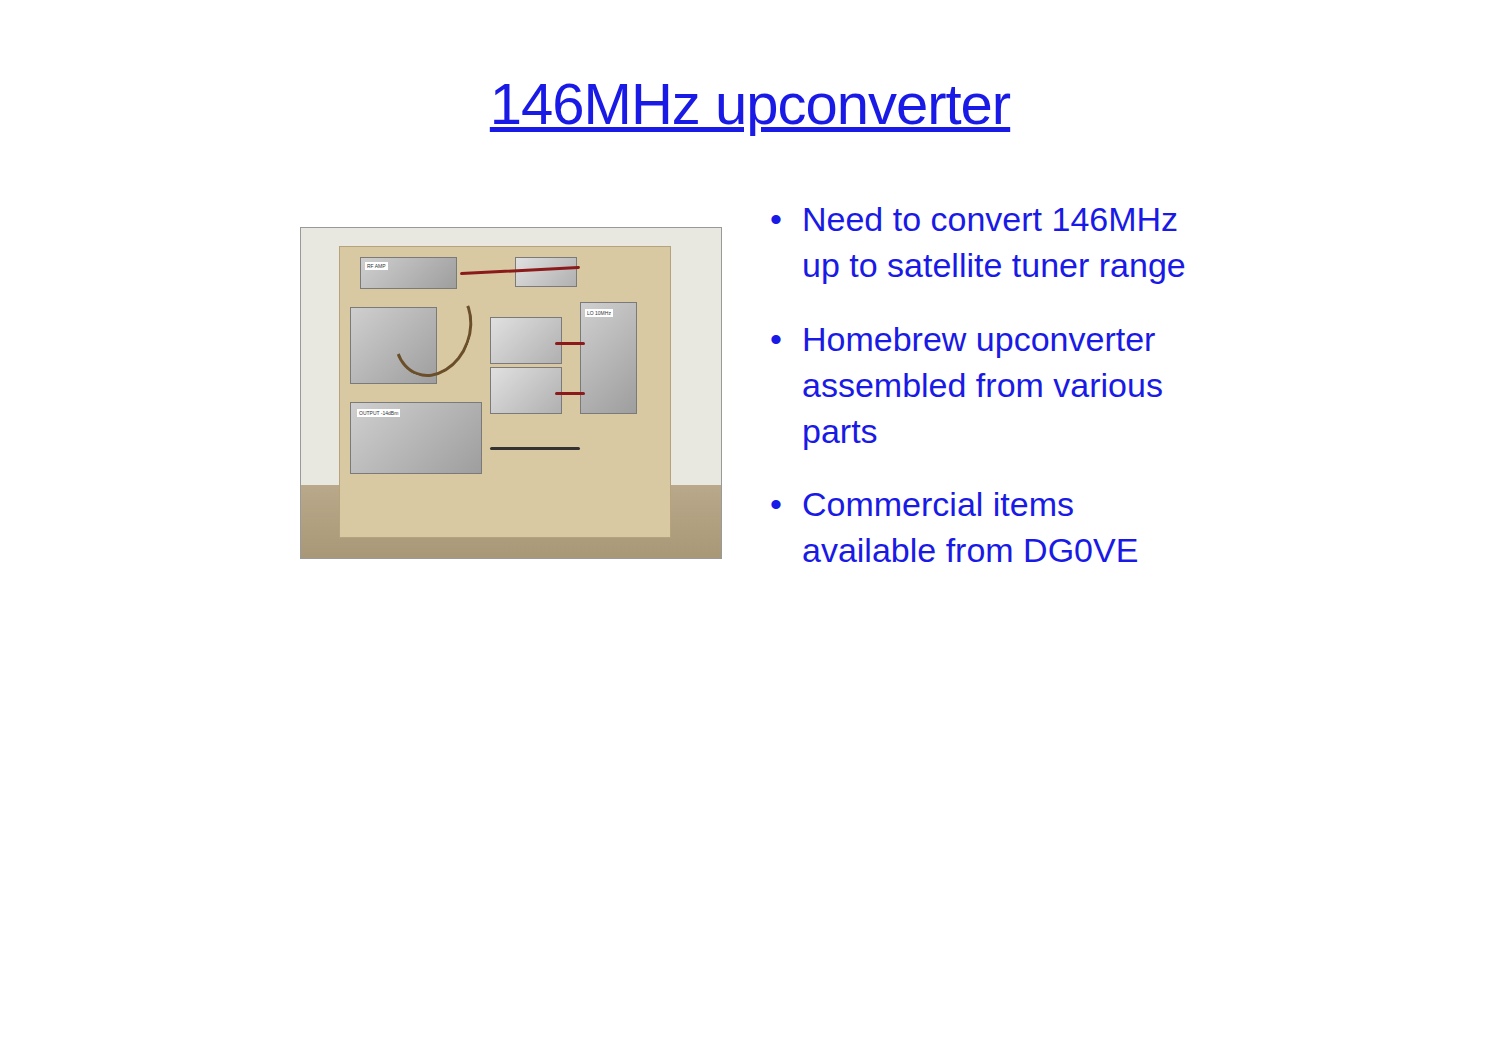146MHz upconverter
RF AMP
OUTPUT -14dBm
LO 10MHz
Need to convert 146MHz up to satellite tuner range
Homebrew upconverter assembled from various parts
Commercial items available from DG0VE